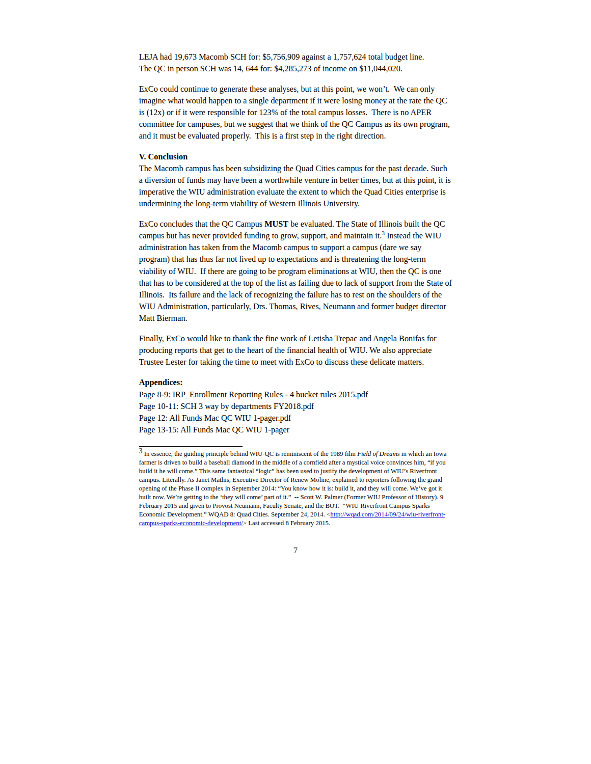LEJA had 19,673 Macomb SCH for: $5,756,909 against a 1,757,624 total budget line.
The QC in person SCH was 14, 644 for: $4,285,273 of income on $11,044,020.
ExCo could continue to generate these analyses, but at this point, we won’t. We can only imagine what would happen to a single department if it were losing money at the rate the QC is (12x) or if it were responsible for 123% of the total campus losses. There is no APER committee for campuses, but we suggest that we think of the QC Campus as its own program, and it must be evaluated properly. This is a first step in the right direction.
V. Conclusion
The Macomb campus has been subsidizing the Quad Cities campus for the past decade. Such a diversion of funds may have been a worthwhile venture in better times, but at this point, it is imperative the WIU administration evaluate the extent to which the Quad Cities enterprise is undermining the long-term viability of Western Illinois University.
ExCo concludes that the QC Campus MUST be evaluated. The State of Illinois built the QC campus but has never provided funding to grow, support, and maintain it.3 Instead the WIU administration has taken from the Macomb campus to support a campus (dare we say program) that has thus far not lived up to expectations and is threatening the long-term viability of WIU. If there are going to be program eliminations at WIU, then the QC is one that has to be considered at the top of the list as failing due to lack of support from the State of Illinois. Its failure and the lack of recognizing the failure has to rest on the shoulders of the WIU Administration, particularly, Drs. Thomas, Rives, Neumann and former budget director Matt Bierman.
Finally, ExCo would like to thank the fine work of Letisha Trepac and Angela Bonifas for producing reports that get to the heart of the financial health of WIU. We also appreciate Trustee Lester for taking the time to meet with ExCo to discuss these delicate matters.
Appendices:
Page 8-9: IRP_Enrollment Reporting Rules - 4 bucket rules 2015.pdf
Page 10-11: SCH 3 way by departments FY2018.pdf
Page 12: All Funds Mac QC WIU 1-pager.pdf
Page 13-15: All Funds Mac QC WIU 1-pager
3 In essence, the guiding principle behind WIU-QC is reminiscent of the 1989 film Field of Dreams in which an Iowa farmer is driven to build a baseball diamond in the middle of a cornfield after a mystical voice convinces him, “if you build it he will come.” This same fantastical “logic” has been used to justify the development of WIU’s Riverfront campus. Literally. As Janet Mathis, Executive Director of Renew Moline, explained to reporters following the grand opening of the Phase II complex in September 2014: “You know how it is: build it, and they will come. We’ve got it built now. We’re getting to the ‘they will come’ part of it.” -- Scott W. Palmer (Former WIU Professor of History). 9 February 2015 and given to Provost Neumann, Faculty Senate, and the BOT. “WIU Riverfront Campus Sparks Economic Development.” WQAD 8: Quad Cities. September 24, 2014. <http://wqad.com/2014/09/24/wiu-riverfront-campus-sparks-economic-development/> Last accessed 8 February 2015.
7